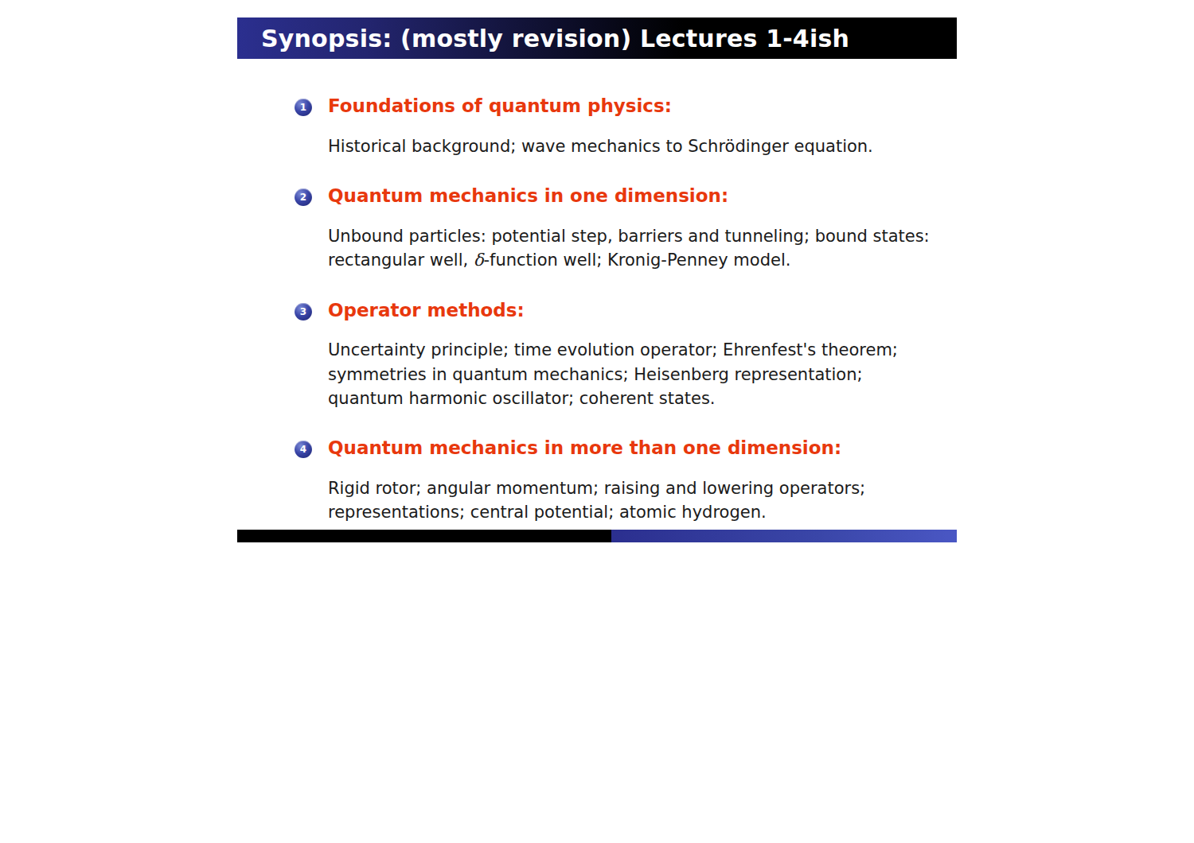Synopsis: (mostly revision) Lectures 1-4ish
1
Foundations of quantum physics:
Historical background; wave mechanics to Schrödinger equation.
2
Quantum mechanics in one dimension:
Unbound particles: potential step, barriers and tunneling; bound states: rectangular well, δ-function well; Kronig-Penney model.
3
Operator methods:
Uncertainty principle; time evolution operator; Ehrenfest's theorem; symmetries in quantum mechanics; Heisenberg representation; quantum harmonic oscillator; coherent states.
4
Quantum mechanics in more than one dimension:
Rigid rotor; angular momentum; raising and lowering operators; representations; central potential; atomic hydrogen.